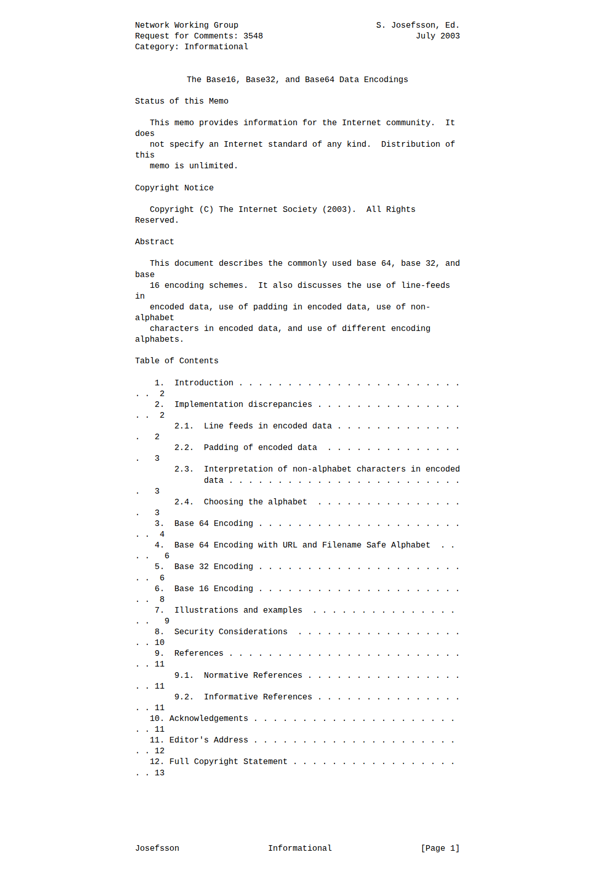Network Working Group S. Josefsson, Ed.
Request for Comments: 3548 July 2003
Category: Informational
The Base16, Base32, and Base64 Data Encodings
Status of this Memo
   This memo provides information for the Internet community.  It does
   not specify an Internet standard of any kind.  Distribution of this
   memo is unlimited.
Copyright Notice
   Copyright (C) The Internet Society (2003).  All Rights Reserved.
Abstract
   This document describes the commonly used base 64, base 32, and base
   16 encoding schemes.  It also discusses the use of line-feeds in
   encoded data, use of padding in encoded data, use of non-alphabet
   characters in encoded data, and use of different encoding alphabets.
Table of Contents
    1.  Introduction . . . . . . . . . . . . . . . . . . . . . . . . .  2
    2.  Implementation discrepancies . . . . . . . . . . . . . . . . .  2
        2.1.  Line feeds in encoded data . . . . . . . . . . . . . .   2
        2.2.  Padding of encoded data  . . . . . . . . . . . . . . .   3
        2.3.  Interpretation of non-alphabet characters in encoded
              data . . . . . . . . . . . . . . . . . . . . . . . . .   3
        2.4.  Choosing the alphabet  . . . . . . . . . . . . . . . .   3
    3.  Base 64 Encoding . . . . . . . . . . . . . . . . . . . . . . .  4
    4.  Base 64 Encoding with URL and Filename Safe Alphabet  . . . .   6
    5.  Base 32 Encoding . . . . . . . . . . . . . . . . . . . . . . .  6
    6.  Base 16 Encoding . . . . . . . . . . . . . . . . . . . . . . .  8
    7.  Illustrations and examples  . . . . . . . . . . . . . . . . .   9
    8.  Security Considerations  . . . . . . . . . . . . . . . . . . . 10
    9.  References . . . . . . . . . . . . . . . . . . . . . . . . . . 11
        9.1.  Normative References . . . . . . . . . . . . . . . . . . 11
        9.2.  Informative References . . . . . . . . . . . . . . . . . 11
   10. Acknowledgements . . . . . . . . . . . . . . . . . . . . . . . 11
   11. Editor's Address . . . . . . . . . . . . . . . . . . . . . . . 12
   12. Full Copyright Statement . . . . . . . . . . . . . . . . . . . 13
Josefsson Informational[Page 1]